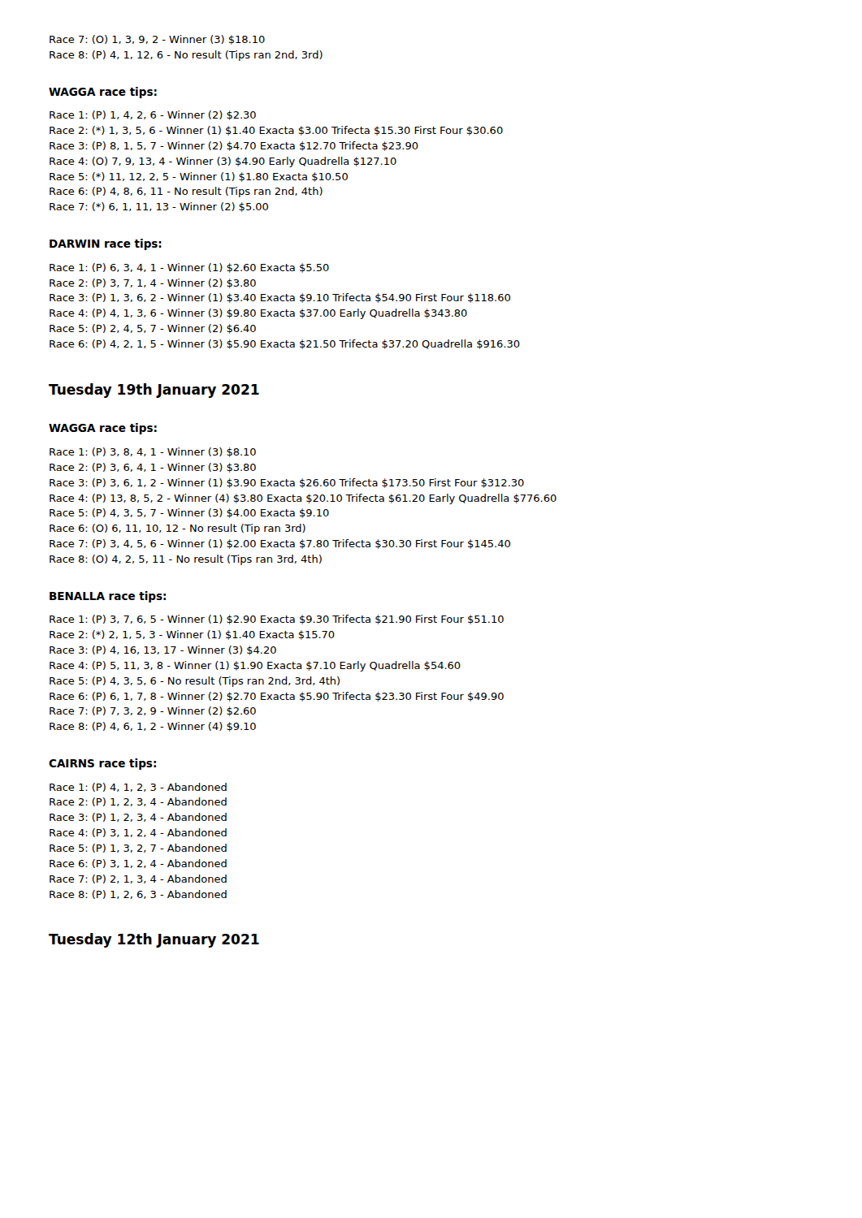Race 7: (O) 1, 3, 9, 2 - Winner (3) $18.10
Race 8: (P) 4, 1, 12, 6 - No result (Tips ran 2nd, 3rd)
WAGGA race tips:
Race 1: (P) 1, 4, 2, 6 - Winner (2) $2.30
Race 2: (*) 1, 3, 5, 6 - Winner (1) $1.40 Exacta $3.00 Trifecta $15.30 First Four $30.60
Race 3: (P) 8, 1, 5, 7 - Winner (2) $4.70 Exacta $12.70 Trifecta $23.90
Race 4: (O) 7, 9, 13, 4 - Winner (3) $4.90 Early Quadrella $127.10
Race 5: (*) 11, 12, 2, 5 - Winner (1) $1.80 Exacta $10.50
Race 6: (P) 4, 8, 6, 11 - No result (Tips ran 2nd, 4th)
Race 7: (*) 6, 1, 11, 13 - Winner (2) $5.00
DARWIN race tips:
Race 1: (P) 6, 3, 4, 1 - Winner (1) $2.60 Exacta $5.50
Race 2: (P) 3, 7, 1, 4 - Winner (2) $3.80
Race 3: (P) 1, 3, 6, 2 - Winner (1) $3.40 Exacta $9.10 Trifecta $54.90 First Four $118.60
Race 4: (P) 4, 1, 3, 6 - Winner (3) $9.80 Exacta $37.00 Early Quadrella $343.80
Race 5: (P) 2, 4, 5, 7 - Winner (2) $6.40
Race 6: (P) 4, 2, 1, 5 - Winner (3) $5.90 Exacta $21.50 Trifecta $37.20 Quadrella $916.30
Tuesday 19th January 2021
WAGGA race tips:
Race 1: (P) 3, 8, 4, 1 - Winner (3) $8.10
Race 2: (P) 3, 6, 4, 1 - Winner (3) $3.80
Race 3: (P) 3, 6, 1, 2 - Winner (1) $3.90 Exacta $26.60 Trifecta $173.50 First Four $312.30
Race 4: (P) 13, 8, 5, 2 - Winner (4) $3.80 Exacta $20.10 Trifecta $61.20 Early Quadrella $776.60
Race 5: (P) 4, 3, 5, 7 - Winner (3) $4.00 Exacta $9.10
Race 6: (O) 6, 11, 10, 12 - No result (Tip ran 3rd)
Race 7: (P) 3, 4, 5, 6 - Winner (1) $2.00 Exacta $7.80 Trifecta $30.30 First Four $145.40
Race 8: (O) 4, 2, 5, 11 - No result (Tips ran 3rd, 4th)
BENALLA race tips:
Race 1: (P) 3, 7, 6, 5 - Winner (1) $2.90 Exacta $9.30 Trifecta $21.90 First Four $51.10
Race 2: (*) 2, 1, 5, 3 - Winner (1) $1.40 Exacta $15.70
Race 3: (P) 4, 16, 13, 17 - Winner (3) $4.20
Race 4: (P) 5, 11, 3, 8 - Winner (1) $1.90 Exacta $7.10 Early Quadrella $54.60
Race 5: (P) 4, 3, 5, 6 - No result (Tips ran 2nd, 3rd, 4th)
Race 6: (P) 6, 1, 7, 8 - Winner (2) $2.70 Exacta $5.90 Trifecta $23.30 First Four $49.90
Race 7: (P) 7, 3, 2, 9 - Winner (2) $2.60
Race 8: (P) 4, 6, 1, 2 - Winner (4) $9.10
CAIRNS race tips:
Race 1: (P) 4, 1, 2, 3 - Abandoned
Race 2: (P) 1, 2, 3, 4 - Abandoned
Race 3: (P) 1, 2, 3, 4 - Abandoned
Race 4: (P) 3, 1, 2, 4 - Abandoned
Race 5: (P) 1, 3, 2, 7 - Abandoned
Race 6: (P) 3, 1, 2, 4 - Abandoned
Race 7: (P) 2, 1, 3, 4 - Abandoned
Race 8: (P) 1, 2, 6, 3 - Abandoned
Tuesday 12th January 2021